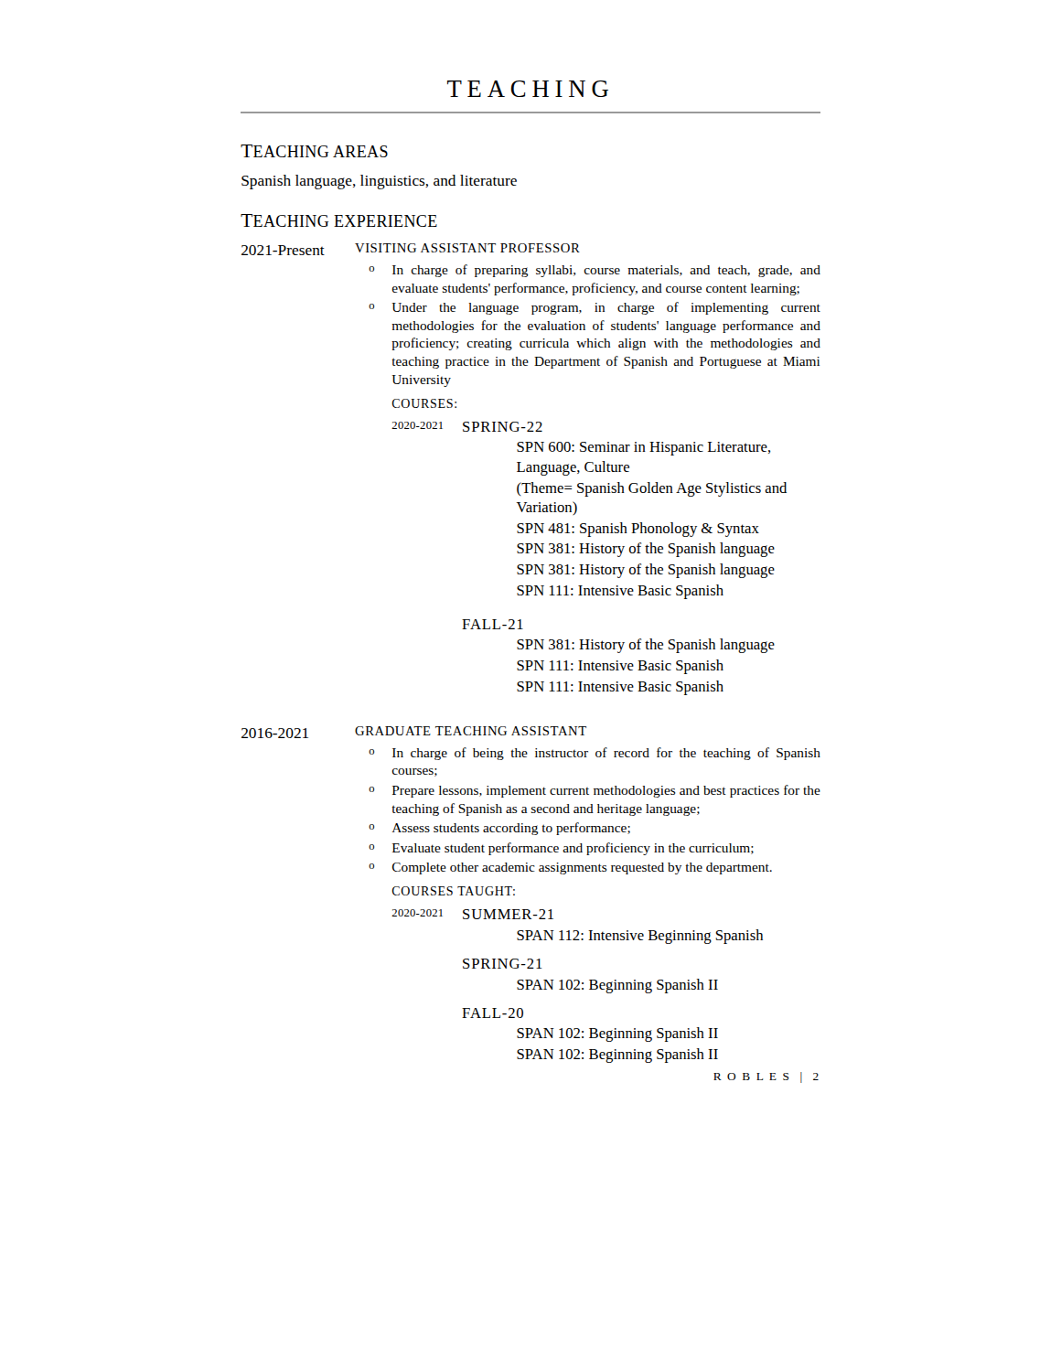Teaching
Teaching areas
Spanish language, linguistics, and literature
Teaching experience
2021-Present
Visiting Assistant Professor
In charge of preparing syllabi, course materials, and teach, grade, and evaluate students' performance, proficiency, and course content learning;
Under the language program, in charge of implementing current methodologies for the evaluation of students' language performance and proficiency; creating curricula which align with the methodologies and teaching practice in the Department of Spanish and Portuguese at Miami University
Courses:
2020-2021
Spring-22
SPN 600: Seminar in Hispanic Literature, Language, Culture
(Theme= Spanish Golden Age Stylistics and Variation)
SPN 481: Spanish Phonology & Syntax
SPN 381: History of the Spanish language
SPN 381: History of the Spanish language
SPN 111: Intensive Basic Spanish
Fall-21
SPN 381: History of the Spanish language
SPN 111: Intensive Basic Spanish
SPN 111: Intensive Basic Spanish
2016-2021
Graduate Teaching Assistant
In charge of being the instructor of record for the teaching of Spanish courses;
Prepare lessons, implement current methodologies and best practices for the teaching of Spanish as a second and heritage language;
Assess students according to performance;
Evaluate student performance and proficiency in the curriculum;
Complete other academic assignments requested by the department.
Courses taught:
2020-2021
Summer-21
SPAN 112: Intensive Beginning Spanish
Spring-21
SPAN 102: Beginning Spanish II
Fall-20
SPAN 102: Beginning Spanish II
SPAN 102: Beginning Spanish II
R O B L E S | 2